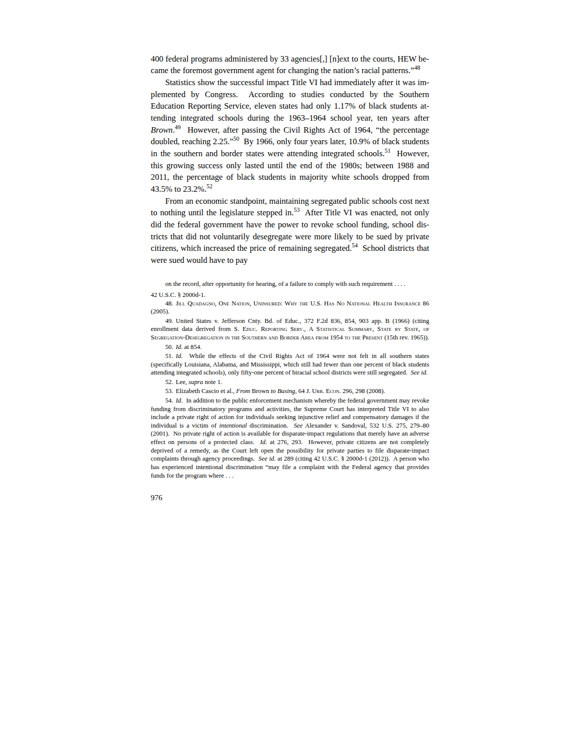400 federal programs administered by 33 agencies[,] [n]ext to the courts, HEW became the foremost government agent for changing the nation’s racial patterns.”48
Statistics show the successful impact Title VI had immediately after it was implemented by Congress. According to studies conducted by the Southern Education Reporting Service, eleven states had only 1.17% of black students attending integrated schools during the 1963–1964 school year, ten years after Brown.49 However, after passing the Civil Rights Act of 1964, “the percentage doubled, reaching 2.25.”50 By 1966, only four years later, 10.9% of black students in the southern and border states were attending integrated schools.51 However, this growing success only lasted until the end of the 1980s; between 1988 and 2011, the percentage of black students in majority white schools dropped from 43.5% to 23.2%.52
From an economic standpoint, maintaining segregated public schools cost next to nothing until the legislature stepped in.53 After Title VI was enacted, not only did the federal government have the power to revoke school funding, school districts that did not voluntarily desegregate were more likely to be sued by private citizens, which increased the price of remaining segregated.54 School districts that were sued would have to pay
on the record, after opportunity for hearing, of a failure to comply with such requirement . . . .
42 U.S.C. § 2000d-1.
48. Jill Quadagno, One Nation, Uninsured: Why the U.S. Has No National Health Insurance 86 (2005).
49. United States v. Jefferson Cnty. Bd. of Educ., 372 F.2d 836, 854, 903 app. B (1966) (citing enrollment data derived from S. Educ. Reporting Serv., A Statistical Summary, State by State, of Segregation-Desegregation in the Southern and Border Area from 1954 to the Present (15th rev. 1965)).
50. Id. at 854.
51. Id. While the effects of the Civil Rights Act of 1964 were not felt in all southern states (specifically Louisiana, Alabama, and Mississippi, which still had fewer than one percent of black students attending integrated schools), only fifty-one percent of biracial school districts were still segregated. See id.
52. Lee, supra note 1.
53. Elizabeth Cascio et al., From Brown to Busing, 64 J. Urb. Econ. 296, 298 (2008).
54. Id. In addition to the public enforcement mechanism whereby the federal government may revoke funding from discriminatory programs and activities, the Supreme Court has interpreted Title VI to also include a private right of action for individuals seeking injunctive relief and compensatory damages if the individual is a victim of intentional discrimination. See Alexander v. Sandoval, 532 U.S. 275, 279–80 (2001). No private right of action is available for disparate-impact regulations that merely have an adverse effect on persons of a protected class. Id. at 276, 293. However, private citizens are not completely deprived of a remedy, as the Court left open the possibility for private parties to file disparate-impact complaints through agency proceedings. See id. at 289 (citing 42 U.S.C. § 2000d-1 (2012)). A person who has experienced intentional discrimination “may file a complaint with the Federal agency that provides funds for the program where . . .
976